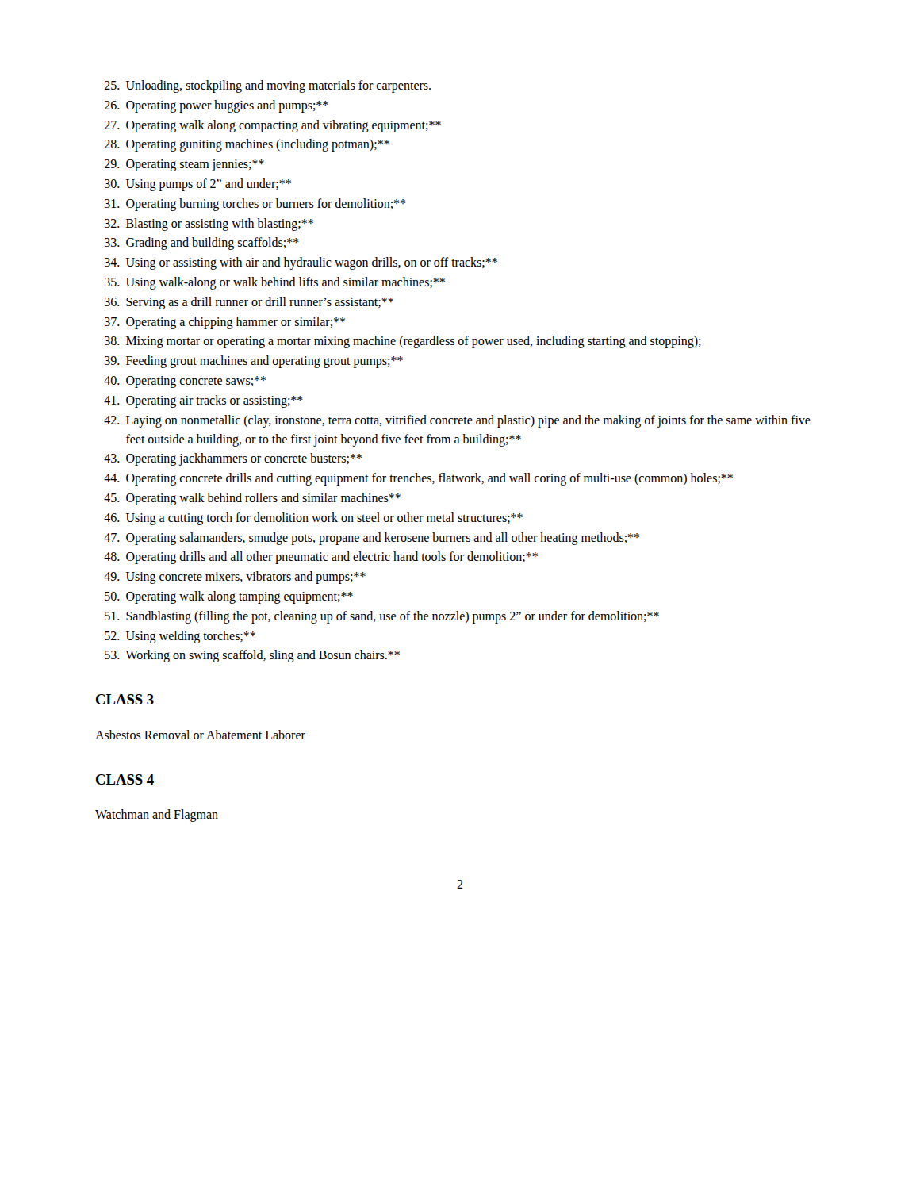Unloading, stockpiling and moving materials for carpenters.
Operating power buggies and pumps;**
Operating walk along compacting and vibrating equipment;**
Operating guniting machines (including potman);**
Operating steam jennies;**
Using pumps of 2” and under;**
Operating burning torches or burners for demolition;**
Blasting or assisting with blasting;**
Grading and building scaffolds;**
Using or assisting with air and hydraulic wagon drills, on or off tracks;**
Using walk-along or walk behind lifts and similar machines;**
Serving as a drill runner or drill runner’s assistant;**
Operating a chipping hammer or similar;**
Mixing mortar or operating a mortar mixing machine (regardless of power used, including starting and stopping);
Feeding grout machines and operating grout pumps;**
Operating concrete saws;**
Operating air tracks or assisting;**
Laying on nonmetallic (clay, ironstone, terra cotta, vitrified concrete and plastic) pipe and the making of joints for the same within five feet outside a building, or to the first joint beyond five feet from a building;**
Operating jackhammers or concrete busters;**
Operating concrete drills and cutting equipment for trenches, flatwork, and wall coring of multi-use (common) holes;**
Operating walk behind rollers and similar machines**
Using a cutting torch for demolition work on steel or other metal structures;**
Operating salamanders, smudge pots, propane and kerosene burners and all other heating methods;**
Operating drills and all other pneumatic and electric hand tools for demolition;**
Using concrete mixers, vibrators and pumps;**
Operating walk along tamping equipment;**
Sandblasting (filling the pot, cleaning up of sand, use of the nozzle) pumps 2” or under for demolition;**
Using welding torches;**
Working on swing scaffold, sling and Bosun chairs.**
CLASS 3
Asbestos Removal or Abatement Laborer
CLASS 4
Watchman and Flagman
2